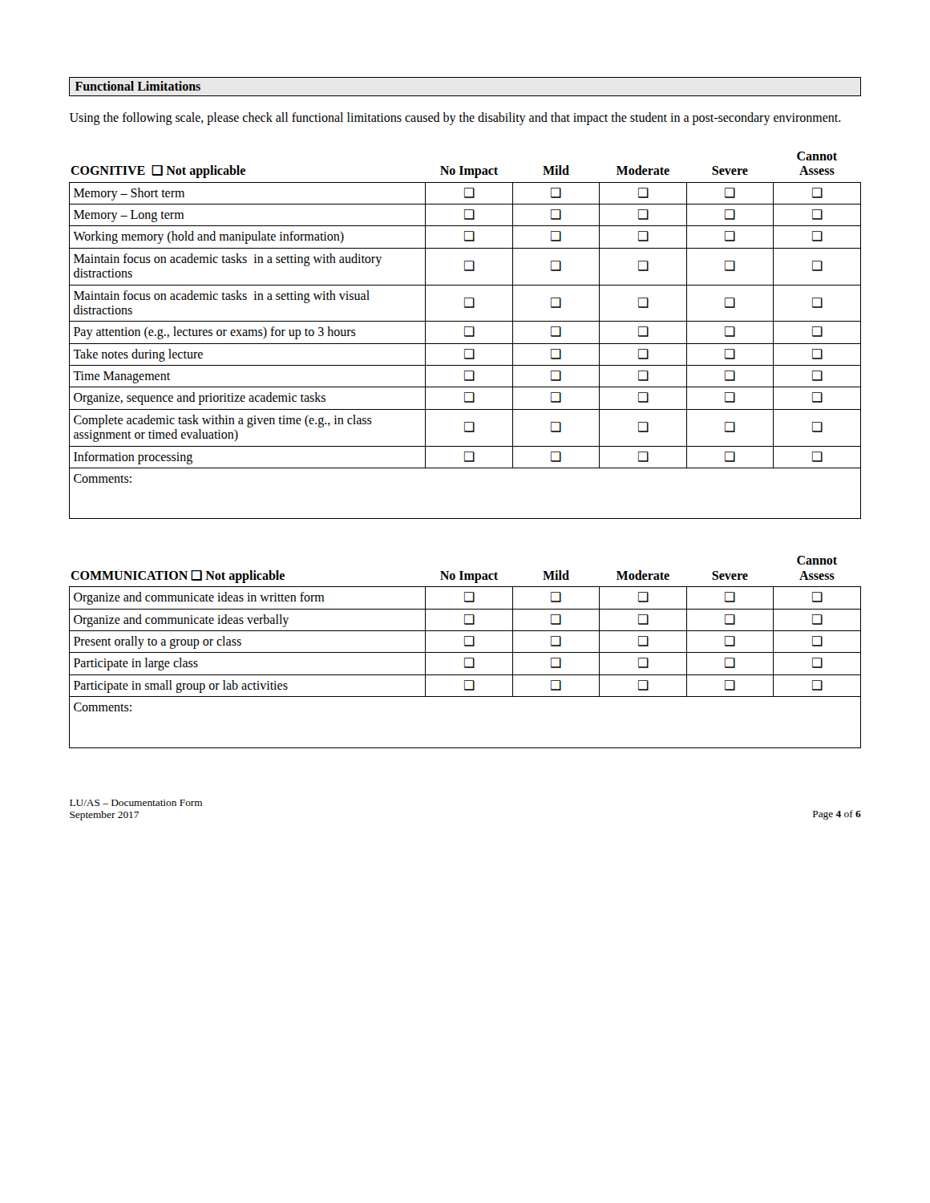Functional Limitations
Using the following scale, please check all functional limitations caused by the disability and that impact the student in a post-secondary environment.
| COGNITIVE ❑ Not applicable | No Impact | Mild | Moderate | Severe | Cannot Assess |
| Memory – Short term | ❑ | ❑ | ❑ | ❑ | ❑ |
| Memory – Long term | ❑ | ❑ | ❑ | ❑ | ❑ |
| Working memory (hold and manipulate information) | ❑ | ❑ | ❑ | ❑ | ❑ |
| Maintain focus on academic tasks in a setting with auditory distractions | ❑ | ❑ | ❑ | ❑ | ❑ |
| Maintain focus on academic tasks in a setting with visual distractions | ❑ | ❑ | ❑ | ❑ | ❑ |
| Pay attention (e.g., lectures or exams) for up to 3 hours | ❑ | ❑ | ❑ | ❑ | ❑ |
| Take notes during lecture | ❑ | ❑ | ❑ | ❑ | ❑ |
| Time Management | ❑ | ❑ | ❑ | ❑ | ❑ |
| Organize, sequence and prioritize academic tasks | ❑ | ❑ | ❑ | ❑ | ❑ |
| Complete academic task within a given time (e.g., in class assignment or timed evaluation) | ❑ | ❑ | ❑ | ❑ | ❑ |
| Information processing | ❑ | ❑ | ❑ | ❑ | ❑ |
| Comments: |
| COMMUNICATION ❑ Not applicable | No Impact | Mild | Moderate | Severe | Cannot Assess |
| Organize and communicate ideas in written form | ❑ | ❑ | ❑ | ❑ | ❑ |
| Organize and communicate ideas verbally | ❑ | ❑ | ❑ | ❑ | ❑ |
| Present orally to a group or class | ❑ | ❑ | ❑ | ❑ | ❑ |
| Participate in large class | ❑ | ❑ | ❑ | ❑ | ❑ |
| Participate in small group or lab activities | ❑ | ❑ | ❑ | ❑ | ❑ |
| Comments: |
LU/AS – Documentation Form
September 2017 Page 4 of 6